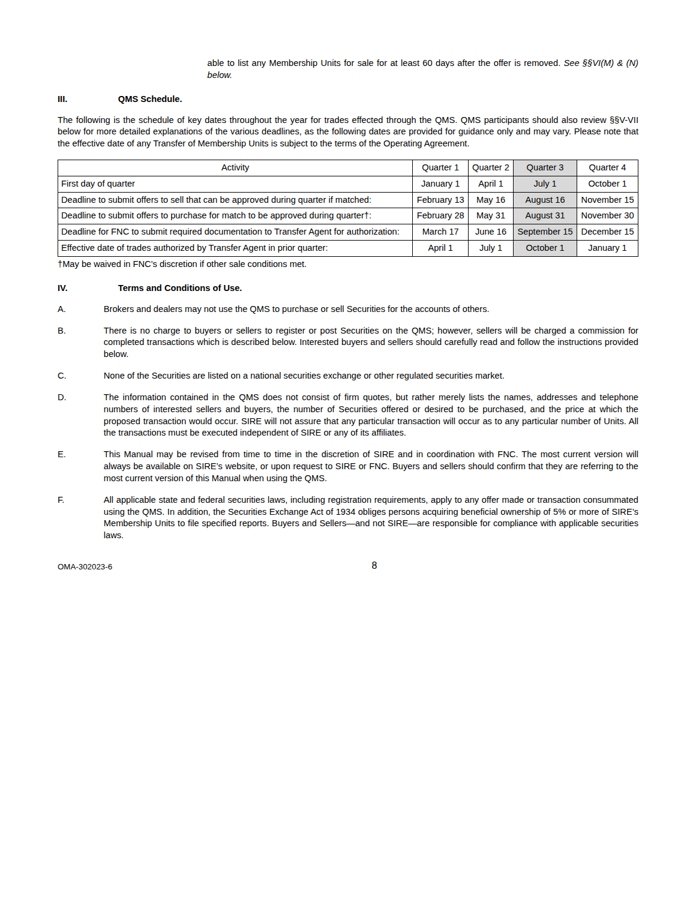able to list any Membership Units for sale for at least 60 days after the offer is removed. See §§VI(M) & (N) below.
III. QMS Schedule.
The following is the schedule of key dates throughout the year for trades effected through the QMS. QMS participants should also review §§V-VII below for more detailed explanations of the various deadlines, as the following dates are provided for guidance only and may vary. Please note that the effective date of any Transfer of Membership Units is subject to the terms of the Operating Agreement.
| Activity | Quarter 1 | Quarter 2 | Quarter 3 | Quarter 4 |
| --- | --- | --- | --- | --- |
| First day of quarter | January 1 | April 1 | July 1 | October 1 |
| Deadline to submit offers to sell that can be approved during quarter if matched: | February 13 | May 16 | August 16 | November 15 |
| Deadline to submit offers to purchase for match to be approved during quarter†: | February 28 | May 31 | August 31 | November 30 |
| Deadline for FNC to submit required documentation to Transfer Agent for authorization: | March 17 | June 16 | September 15 | December 15 |
| Effective date of trades authorized by Transfer Agent in prior quarter: | April 1 | July 1 | October 1 | January 1 |
†May be waived in FNC’s discretion if other sale conditions met.
IV. Terms and Conditions of Use.
A. Brokers and dealers may not use the QMS to purchase or sell Securities for the accounts of others.
B. There is no charge to buyers or sellers to register or post Securities on the QMS; however, sellers will be charged a commission for completed transactions which is described below. Interested buyers and sellers should carefully read and follow the instructions provided below.
C. None of the Securities are listed on a national securities exchange or other regulated securities market.
D. The information contained in the QMS does not consist of firm quotes, but rather merely lists the names, addresses and telephone numbers of interested sellers and buyers, the number of Securities offered or desired to be purchased, and the price at which the proposed transaction would occur. SIRE will not assure that any particular transaction will occur as to any particular number of Units. All the transactions must be executed independent of SIRE or any of its affiliates.
E. This Manual may be revised from time to time in the discretion of SIRE and in coordination with FNC. The most current version will always be available on SIRE’s website, or upon request to SIRE or FNC. Buyers and sellers should confirm that they are referring to the most current version of this Manual when using the QMS.
F. All applicable state and federal securities laws, including registration requirements, apply to any offer made or transaction consummated using the QMS. In addition, the Securities Exchange Act of 1934 obliges persons acquiring beneficial ownership of 5% or more of SIRE’s Membership Units to file specified reports. Buyers and Sellers—and not SIRE—are responsible for compliance with applicable securities laws.
OMA-302023-6 8